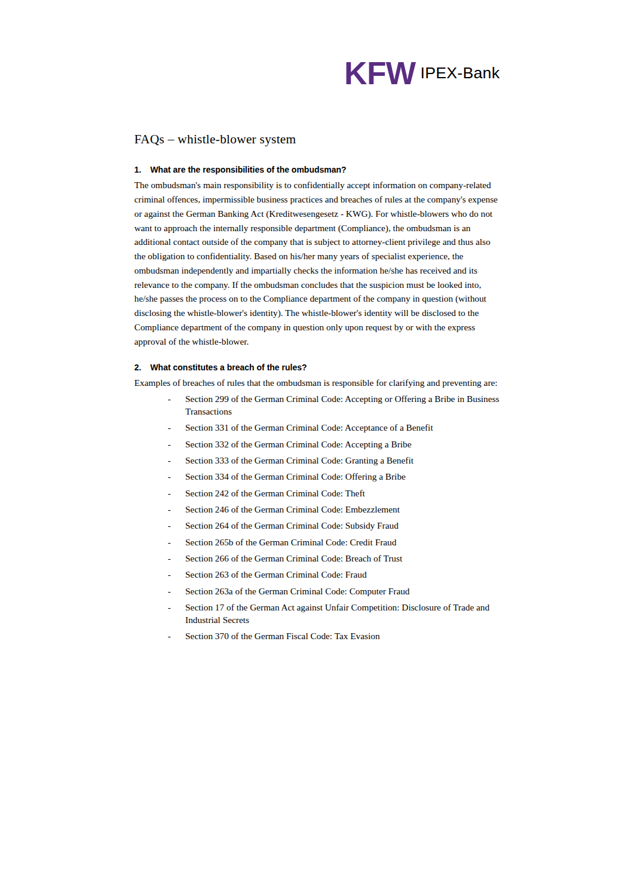KFW IPEX-Bank
FAQs – whistle-blower system
1. What are the responsibilities of the ombudsman?
The ombudsman's main responsibility is to confidentially accept information on company-related criminal offences, impermissible business practices and breaches of rules at the company's expense or against the German Banking Act (Kreditwesengesetz - KWG). For whistle-blowers who do not want to approach the internally responsible department (Compliance), the ombudsman is an additional contact outside of the company that is subject to attorney-client privilege and thus also the obligation to confidentiality. Based on his/her many years of specialist experience, the ombudsman independently and impartially checks the information he/she has received and its relevance to the company. If the ombudsman concludes that the suspicion must be looked into, he/she passes the process on to the Compliance department of the company in question (without disclosing the whistle-blower's identity). The whistle-blower's identity will be disclosed to the Compliance department of the company in question only upon request by or with the express approval of the whistle-blower.
2. What constitutes a breach of the rules?
Examples of breaches of rules that the ombudsman is responsible for clarifying and preventing are:
Section 299 of the German Criminal Code: Accepting or Offering a Bribe in Business Transactions
Section 331 of the German Criminal Code: Acceptance of a Benefit
Section 332 of the German Criminal Code: Accepting a Bribe
Section 333 of the German Criminal Code: Granting a Benefit
Section 334 of the German Criminal Code: Offering a Bribe
Section 242 of the German Criminal Code: Theft
Section 246 of the German Criminal Code: Embezzlement
Section 264 of the German Criminal Code: Subsidy Fraud
Section 265b of the German Criminal Code: Credit Fraud
Section 266 of the German Criminal Code: Breach of Trust
Section 263 of the German Criminal Code: Fraud
Section 263a of the German Criminal Code: Computer Fraud
Section 17 of the German Act against Unfair Competition: Disclosure of Trade and Industrial Secrets
Section 370 of the German Fiscal Code: Tax Evasion